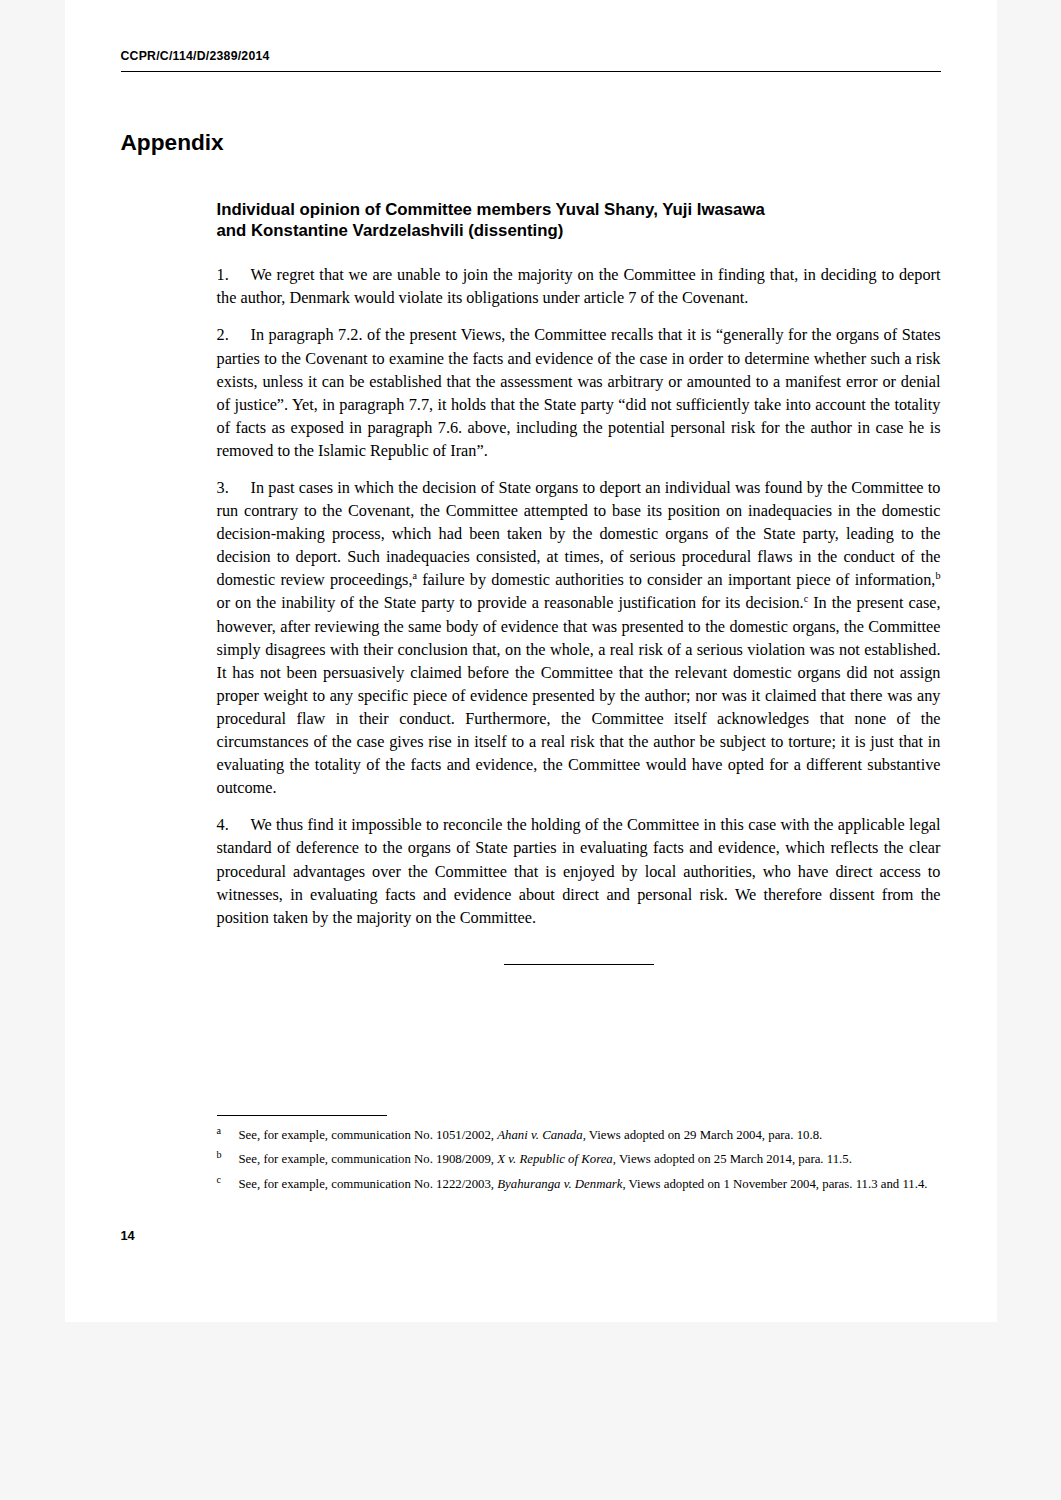CCPR/C/114/D/2389/2014
Appendix
Individual opinion of Committee members Yuval Shany, Yuji Iwasawa
and Konstantine Vardzelashvili (dissenting)
1. We regret that we are unable to join the majority on the Committee in finding that, in deciding to deport the author, Denmark would violate its obligations under article 7 of the Covenant.
2. In paragraph 7.2. of the present Views, the Committee recalls that it is “generally for the organs of States parties to the Covenant to examine the facts and evidence of the case in order to determine whether such a risk exists, unless it can be established that the assessment was arbitrary or amounted to a manifest error or denial of justice”. Yet, in paragraph 7.7, it holds that the State party “did not sufficiently take into account the totality of facts as exposed in paragraph 7.6. above, including the potential personal risk for the author in case he is removed to the Islamic Republic of Iran”.
3. In past cases in which the decision of State organs to deport an individual was found by the Committee to run contrary to the Covenant, the Committee attempted to base its position on inadequacies in the domestic decision-making process, which had been taken by the domestic organs of the State party, leading to the decision to deport. Such inadequacies consisted, at times, of serious procedural flaws in the conduct of the domestic review proceedings,a failure by domestic authorities to consider an important piece of information,b or on the inability of the State party to provide a reasonable justification for its decision.c In the present case, however, after reviewing the same body of evidence that was presented to the domestic organs, the Committee simply disagrees with their conclusion that, on the whole, a real risk of a serious violation was not established. It has not been persuasively claimed before the Committee that the relevant domestic organs did not assign proper weight to any specific piece of evidence presented by the author; nor was it claimed that there was any procedural flaw in their conduct. Furthermore, the Committee itself acknowledges that none of the circumstances of the case gives rise in itself to a real risk that the author be subject to torture; it is just that in evaluating the totality of the facts and evidence, the Committee would have opted for a different substantive outcome.
4. We thus find it impossible to reconcile the holding of the Committee in this case with the applicable legal standard of deference to the organs of State parties in evaluating facts and evidence, which reflects the clear procedural advantages over the Committee that is enjoyed by local authorities, who have direct access to witnesses, in evaluating facts and evidence about direct and personal risk. We therefore dissent from the position taken by the majority on the Committee.
a See, for example, communication No. 1051/2002, Ahani v. Canada, Views adopted on 29 March 2004, para. 10.8.
b See, for example, communication No. 1908/2009, X v. Republic of Korea, Views adopted on 25 March 2014, para. 11.5.
c See, for example, communication No. 1222/2003, Byahuranga v. Denmark, Views adopted on 1 November 2004, paras. 11.3 and 11.4.
14